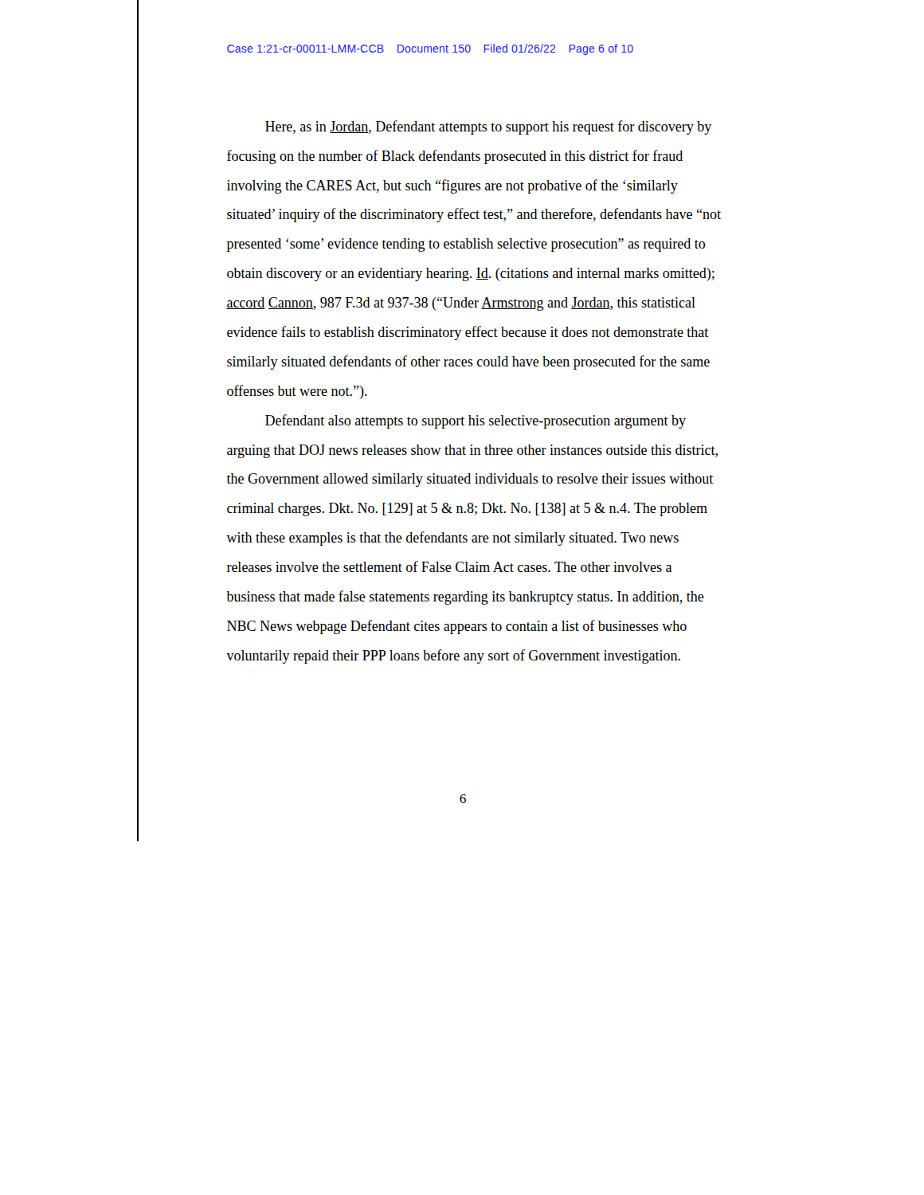Case 1:21-cr-00011-LMM-CCB Document 150 Filed 01/26/22 Page 6 of 10
Here, as in Jordan, Defendant attempts to support his request for discovery by focusing on the number of Black defendants prosecuted in this district for fraud involving the CARES Act, but such “figures are not probative of the ‘similarly situated’ inquiry of the discriminatory effect test,” and therefore, defendants have “not presented ‘some’ evidence tending to establish selective prosecution” as required to obtain discovery or an evidentiary hearing. Id. (citations and internal marks omitted); accord Cannon, 987 F.3d at 937-38 (“Under Armstrong and Jordan, this statistical evidence fails to establish discriminatory effect because it does not demonstrate that similarly situated defendants of other races could have been prosecuted for the same offenses but were not.”).
Defendant also attempts to support his selective-prosecution argument by arguing that DOJ news releases show that in three other instances outside this district, the Government allowed similarly situated individuals to resolve their issues without criminal charges. Dkt. No. [129] at 5 & n.8; Dkt. No. [138] at 5 & n.4. The problem with these examples is that the defendants are not similarly situated. Two news releases involve the settlement of False Claim Act cases. The other involves a business that made false statements regarding its bankruptcy status. In addition, the NBC News webpage Defendant cites appears to contain a list of businesses who voluntarily repaid their PPP loans before any sort of Government investigation.
6